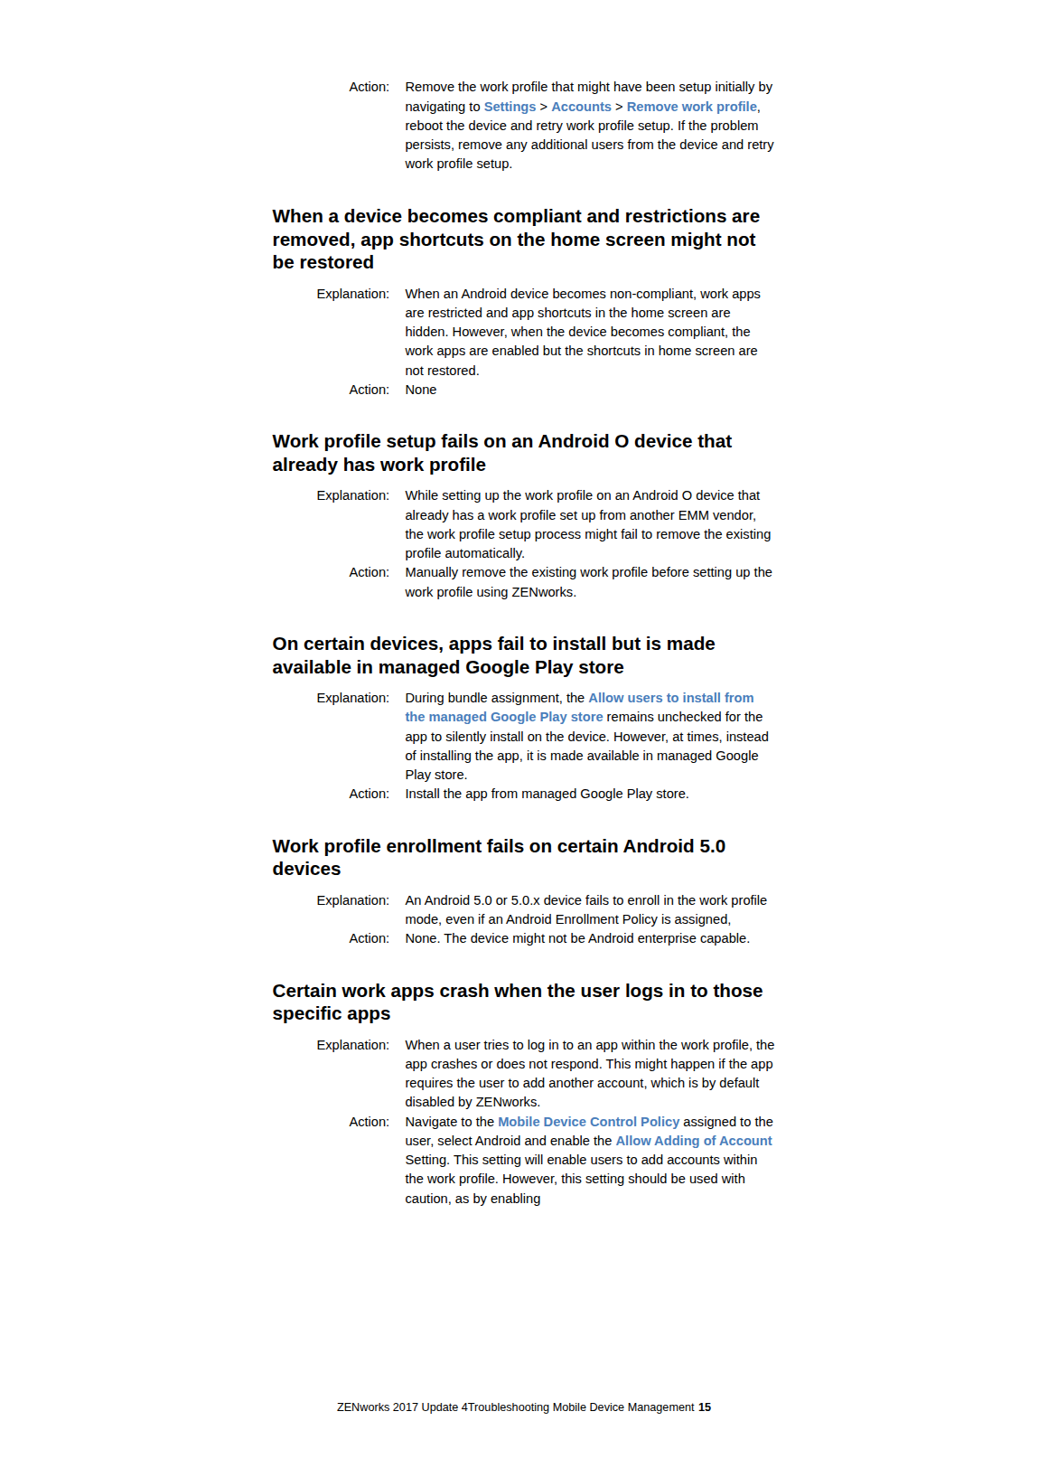Action:
Remove the work profile that might have been setup initially by navigating to Settings > Accounts > Remove work profile, reboot the device and retry work profile setup. If the problem persists, remove any additional users from the device and retry work profile setup.
When a device becomes compliant and restrictions are removed, app shortcuts on the home screen might not be restored
Explanation:
When an Android device becomes non-compliant, work apps are restricted and app shortcuts in the home screen are hidden. However, when the device becomes compliant, the work apps are enabled but the shortcuts in home screen are not restored.
Action:
None
Work profile setup fails on an Android O device that already has work profile
Explanation:
While setting up the work profile on an Android O device that already has a work profile set up from another EMM vendor, the work profile setup process might fail to remove the existing profile automatically.
Action:
Manually remove the existing work profile before setting up the work profile using ZENworks.
On certain devices, apps fail to install but is made available in managed Google Play store
Explanation:
During bundle assignment, the Allow users to install from the managed Google Play store remains unchecked for the app to silently install on the device. However, at times, instead of installing the app, it is made available in managed Google Play store.
Action:
Install the app from managed Google Play store.
Work profile enrollment fails on certain Android 5.0 devices
Explanation:
An Android 5.0 or 5.0.x device fails to enroll in the work profile mode, even if an Android Enrollment Policy is assigned,
Action:
None. The device might not be Android enterprise capable.
Certain work apps crash when the user logs in to those specific apps
Explanation:
When a user tries to log in to an app within the work profile, the app crashes or does not respond. This might happen if the app requires the user to add another account, which is by default disabled by ZENworks.
Action:
Navigate to the Mobile Device Control Policy assigned to the user, select Android and enable the Allow Adding of Account Setting. This setting will enable users to add accounts within the work profile. However, this setting should be used with caution, as by enabling
ZENworks 2017 Update 4Troubleshooting Mobile Device Management15